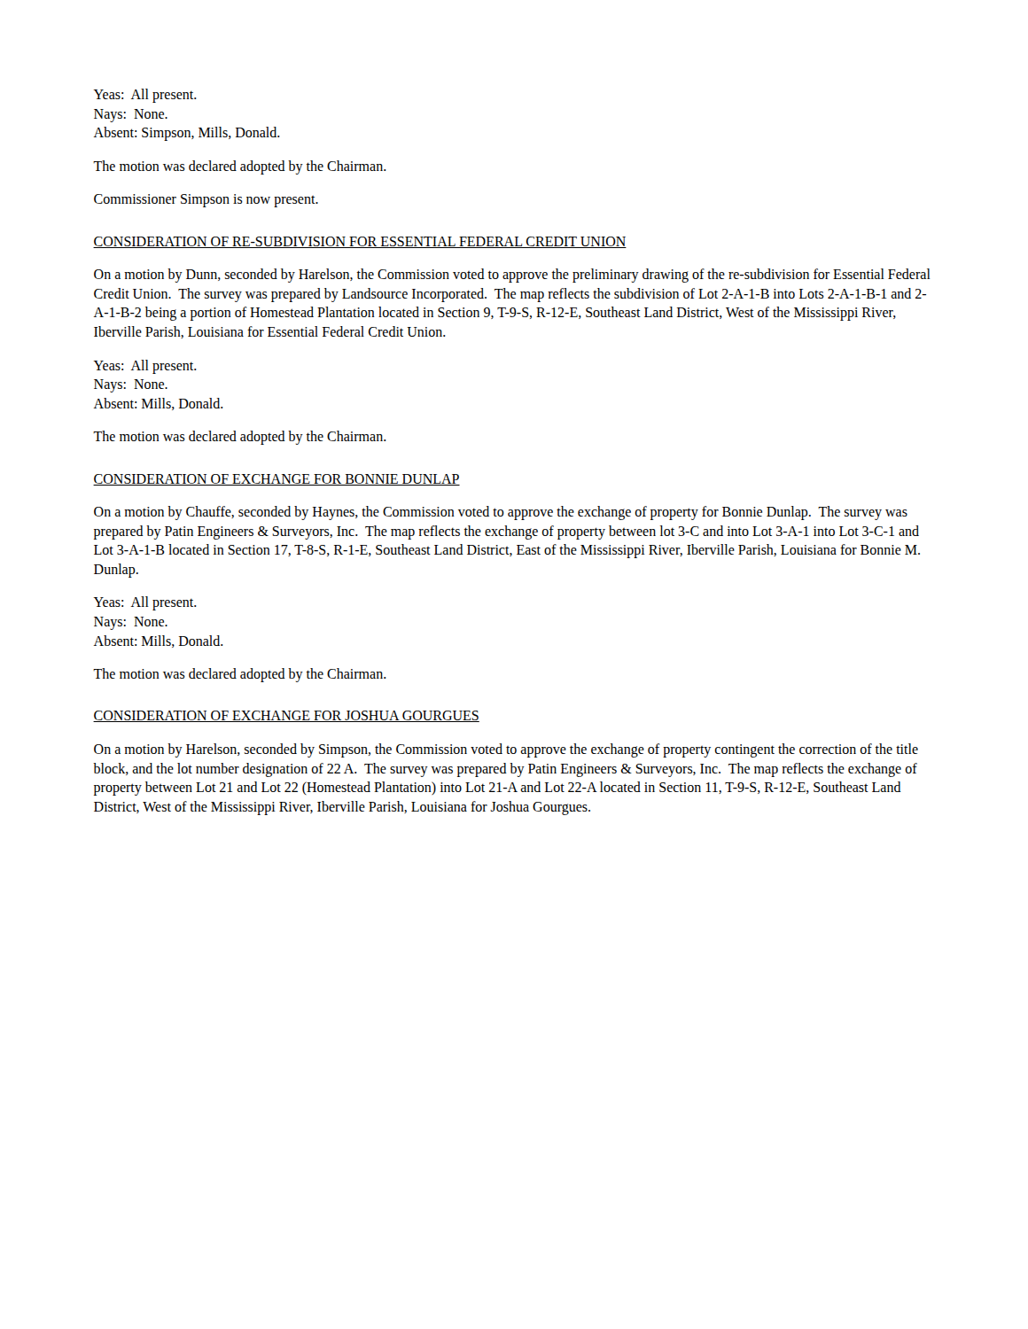Yeas: All present.
Nays: None.
Absent: Simpson, Mills, Donald.
The motion was declared adopted by the Chairman.
Commissioner Simpson is now present.
Consideration of Re-Subdivision for Essential Federal Credit Union
On a motion by Dunn, seconded by Harelson, the Commission voted to approve the preliminary drawing of the re-subdivision for Essential Federal Credit Union. The survey was prepared by Landsource Incorporated. The map reflects the subdivision of Lot 2-A-1-B into Lots 2-A-1-B-1 and 2-A-1-B-2 being a portion of Homestead Plantation located in Section 9, T-9-S, R-12-E, Southeast Land District, West of the Mississippi River, Iberville Parish, Louisiana for Essential Federal Credit Union.
Yeas: All present.
Nays: None.
Absent: Mills, Donald.
The motion was declared adopted by the Chairman.
Consideration of Exchange for Bonnie Dunlap
On a motion by Chauffe, seconded by Haynes, the Commission voted to approve the exchange of property for Bonnie Dunlap. The survey was prepared by Patin Engineers & Surveyors, Inc. The map reflects the exchange of property between lot 3-C and into Lot 3-A-1 into Lot 3-C-1 and Lot 3-A-1-B located in Section 17, T-8-S, R-1-E, Southeast Land District, East of the Mississippi River, Iberville Parish, Louisiana for Bonnie M. Dunlap.
Yeas: All present.
Nays: None.
Absent: Mills, Donald.
The motion was declared adopted by the Chairman.
Consideration of Exchange for Joshua Gourgues
On a motion by Harelson, seconded by Simpson, the Commission voted to approve the exchange of property contingent the correction of the title block, and the lot number designation of 22 A. The survey was prepared by Patin Engineers & Surveyors, Inc. The map reflects the exchange of property between Lot 21 and Lot 22 (Homestead Plantation) into Lot 21-A and Lot 22-A located in Section 11, T-9-S, R-12-E, Southeast Land District, West of the Mississippi River, Iberville Parish, Louisiana for Joshua Gourgues.